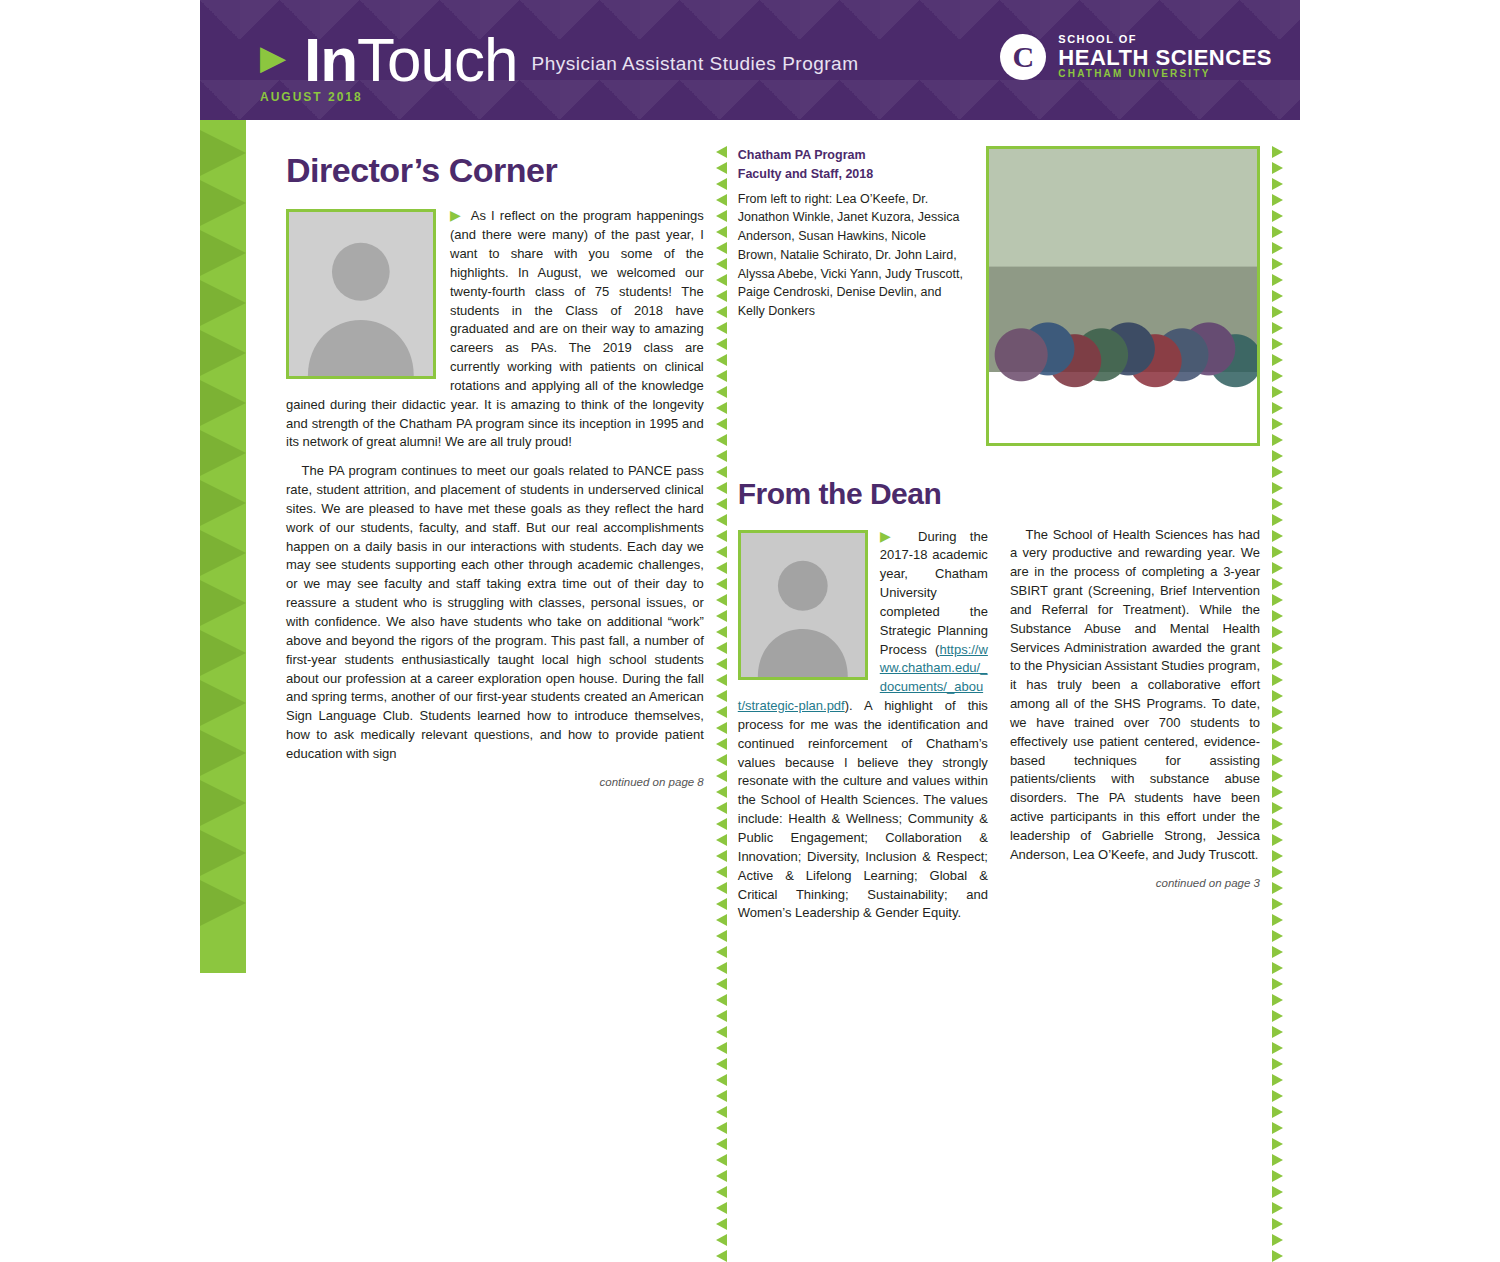▶
In Touch
Physician Assistant Studies Program
C
SCHOOL OF
HEALTH SCIENCES
CHATHAM UNIVERSITY
AUGUST 2018
Director’s Corner
▶ As I reflect on the program happenings (and there were many) of the past year, I want to share with you some of the highlights. In August, we welcomed our twenty-fourth class of 75 students! The students in the Class of 2018 have graduated and are on their way to amazing careers as PAs. The 2019 class are currently working with patients on clinical rotations and applying all of the knowledge gained during their didactic year. It is amazing to think of the longevity and strength of the Chatham PA program since its inception in 1995 and its network of great alumni! We are all truly proud!
The PA program continues to meet our goals related to PANCE pass rate, student attrition, and placement of students in underserved clinical sites. We are pleased to have met these goals as they reflect the hard work of our students, faculty, and staff. But our real accomplishments happen on a daily basis in our interactions with students. Each day we may see students supporting each other through academic challenges, or we may see faculty and staff taking extra time out of their day to reassure a student who is struggling with classes, personal issues, or with confidence. We also have students who take on additional “work” above and beyond the rigors of the program. This past fall, a number of first-year students enthusiastically taught local high school students about our profession at a career exploration open house. During the fall and spring terms, another of our first-year students created an American Sign Language Club. Students learned how to introduce themselves, how to ask medically relevant questions, and how to provide patient education with sign
continued on page 8
Chatham PA Program
Faculty and Staff, 2018 From left to right: Lea O’Keefe, Dr. Jonathon Winkle, Janet Kuzora, Jessica Anderson, Susan Hawkins, Nicole Brown, Natalie Schirato, Dr. John Laird, Alyssa Abebe, Vicki Yann, Judy Truscott, Paige Cendroski, Denise Devlin, and Kelly Donkers
From the Dean
▶ During the 2017-18 academic year, Chatham University completed the Strategic Planning Process (https://www.chatham.edu/_documents/_about/strategic-plan.pdf). A highlight of this process for me was the identification and continued reinforcement of Chatham’s values because I believe they strongly resonate with the culture and values within the School of Health Sciences. The values include: Health & Wellness; Community & Public Engagement; Collaboration & Innovation; Diversity, Inclusion & Respect; Active & Lifelong Learning; Global & Critical Thinking; Sustainability; and Women’s Leadership & Gender Equity.
The School of Health Sciences has had a very productive and rewarding year. We are in the process of completing a 3-year SBIRT grant (Screening, Brief Intervention and Referral for Treatment). While the Substance Abuse and Mental Health Services Administration awarded the grant to the Physician Assistant Studies program, it has truly been a collaborative effort among all of the SHS Programs. To date, we have trained over 700 students to effectively use patient centered, evidence-based techniques for assisting patients/clients with substance abuse disorders. The PA students have been active participants in this effort under the leadership of Gabrielle Strong, Jessica Anderson, Lea O’Keefe, and Judy Truscott.
continued on page 3